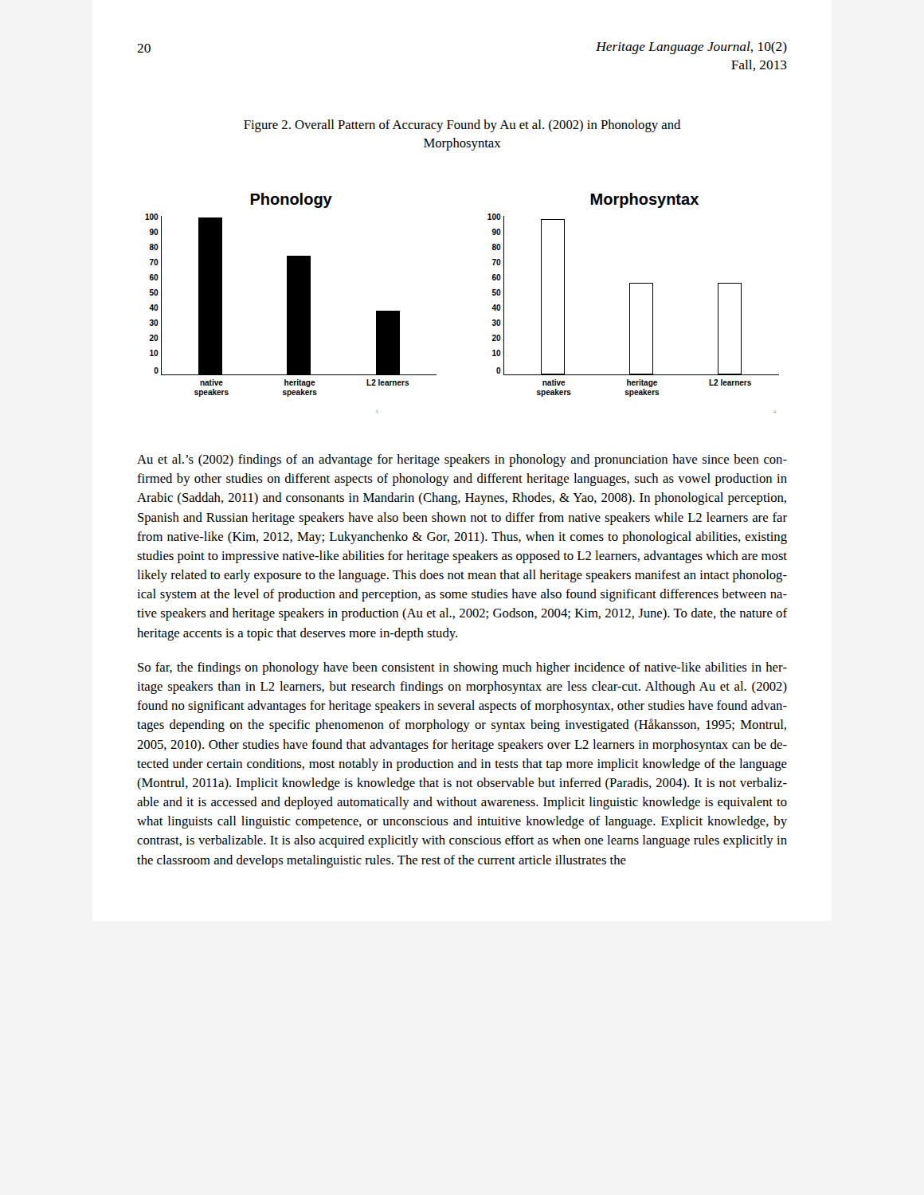20
Heritage Language Journal, 10(2)
Fall, 2013
Figure 2. Overall Pattern of Accuracy Found by Au et al. (2002) in Phonology and Morphosyntax
Phonology
100 90 80 70 60 50 40 30 20 10 0
native
speakers heritage
speakers L2 learners
3
Morphosyntax
100 90 80 70 60 50 40 30 20 10 0
native
speakers heritage
speakers L2 learners
4
Au et al.’s (2002) findings of an advantage for heritage speakers in phonology and pronunciation have since been confirmed by other studies on different aspects of phonology and different heritage languages, such as vowel production in Arabic (Saddah, 2011) and consonants in Mandarin (Chang, Haynes, Rhodes, & Yao, 2008). In phonological perception, Spanish and Russian heritage speakers have also been shown not to differ from native speakers while L2 learners are far from native-like (Kim, 2012, May; Lukyanchenko & Gor, 2011). Thus, when it comes to phonological abilities, existing studies point to impressive native-like abilities for heritage speakers as opposed to L2 learners, advantages which are most likely related to early exposure to the language. This does not mean that all heritage speakers manifest an intact phonological system at the level of production and perception, as some studies have also found significant differences between native speakers and heritage speakers in production (Au et al., 2002; Godson, 2004; Kim, 2012, June). To date, the nature of heritage accents is a topic that deserves more in-depth study.
So far, the findings on phonology have been consistent in showing much higher incidence of native-like abilities in heritage speakers than in L2 learners, but research findings on morphosyntax are less clear-cut. Although Au et al. (2002) found no significant advantages for heritage speakers in several aspects of morphosyntax, other studies have found advantages depending on the specific phenomenon of morphology or syntax being investigated (Håkansson, 1995; Montrul, 2005, 2010). Other studies have found that advantages for heritage speakers over L2 learners in morphosyntax can be detected under certain conditions, most notably in production and in tests that tap more implicit knowledge of the language (Montrul, 2011a). Implicit knowledge is knowledge that is not observable but inferred (Paradis, 2004). It is not verbalizable and it is accessed and deployed automatically and without awareness. Implicit linguistic knowledge is equivalent to what linguists call linguistic competence, or unconscious and intuitive knowledge of language. Explicit knowledge, by contrast, is verbalizable. It is also acquired explicitly with conscious effort as when one learns language rules explicitly in the classroom and develops metalinguistic rules. The rest of the current article illustrates the